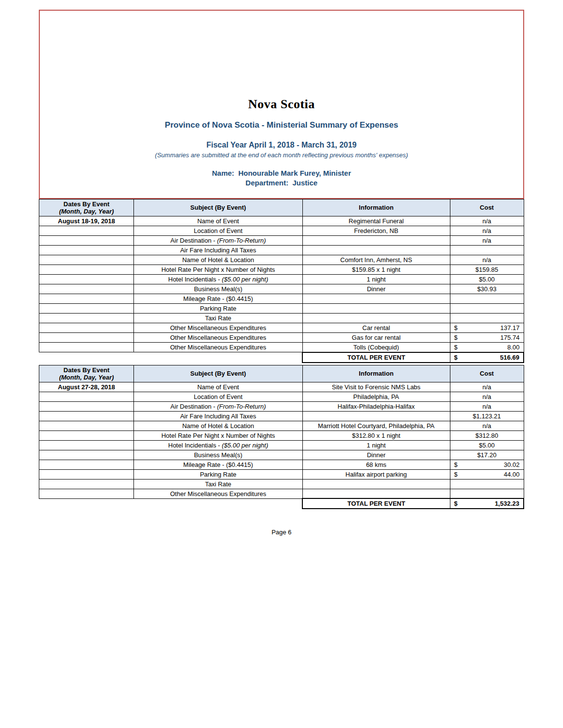Nova Scotia
Province of Nova Scotia - Ministerial Summary of Expenses
Fiscal Year April 1, 2018 - March 31, 2019
(Summaries are submitted at the end of each month reflecting previous months' expenses)
Name: Honourable Mark Furey, Minister
Department: Justice
| Dates By Event (Month, Day, Year) | Subject (By Event) | Information | Cost |
| August 18-19, 2018 | Name of Event | Regimental Funeral | n/a |
| | Location of Event | Fredericton, NB | n/a |
| | Air Destination - (From-To-Return) | | n/a |
| | Air Fare Including All Taxes | | |
| | Name of Hotel & Location | Comfort Inn, Amherst, NS | n/a |
| | Hotel Rate Per Night x Number of Nights | $159.85 x 1 night | $159.85 |
| | Hotel Incidentials - ($5.00 per night) | 1 night | $5.00 |
| | Business Meal(s) | Dinner | $30.93 |
| | Mileage Rate - ($0.4415) | | |
| | Parking Rate | | |
| | Taxi Rate | | |
| | Other Miscellaneous Expenditures | Car rental | $ 137.17 |
| | Other Miscellaneous Expenditures | Gas for car rental | $ 175.74 |
| | Other Miscellaneous Expenditures | Tolls (Cobequid) | $ 8.00 |
| | | TOTAL PER EVENT | $ 516.69 |
| Dates By Event (Month, Day, Year) | Subject (By Event) | Information | Cost |
| August 27-28, 2018 | Name of Event | Site Visit to Forensic NMS Labs | n/a |
| | Location of Event | Philadelphia, PA | n/a |
| | Air Destination - (From-To-Return) | Halifax-Philadelphia-Halifax | n/a |
| | Air Fare Including All Taxes | | $1,123.21 |
| | Name of Hotel & Location | Marriott Hotel Courtyard, Philadelphia, PA | n/a |
| | Hotel Rate Per Night x Number of Nights | $312.80 x 1 night | $312.80 |
| | Hotel Incidentials - ($5.00 per night) | 1 night | $5.00 |
| | Business Meal(s) | Dinner | $17.20 |
| | Mileage Rate - ($0.4415) | 68 kms | $ 30.02 |
| | Parking Rate | Halifax airport parking | $ 44.00 |
| | Taxi Rate | | |
| | Other Miscellaneous Expenditures | | |
| | | TOTAL PER EVENT | $ 1,532.23 |
Page 6